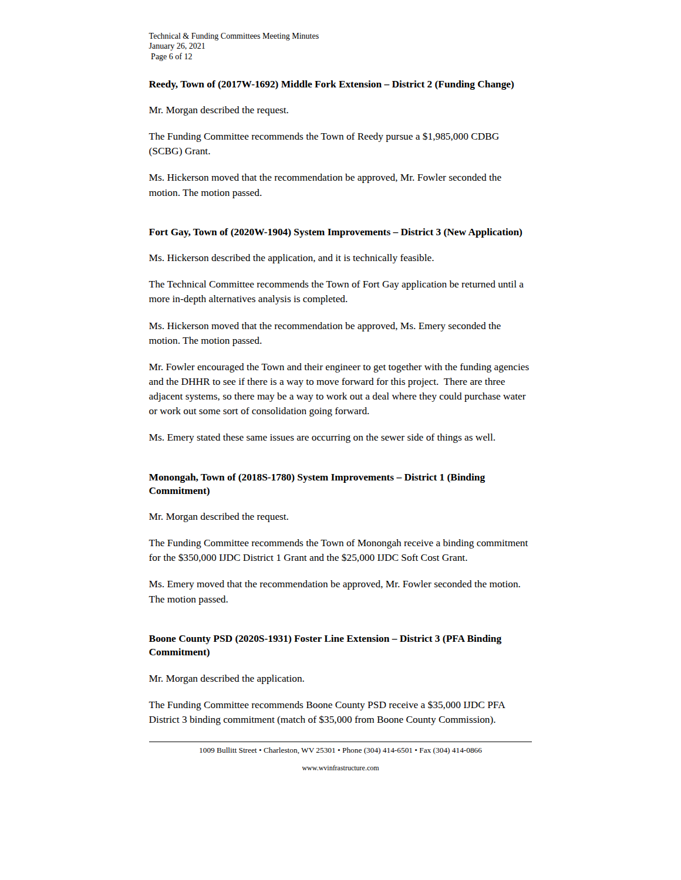Technical & Funding Committees Meeting Minutes
January 26, 2021
Page 6 of 12
Reedy, Town of (2017W-1692) Middle Fork Extension – District 2 (Funding Change)
Mr. Morgan described the request.
The Funding Committee recommends the Town of Reedy pursue a $1,985,000 CDBG (SCBG) Grant.
Ms. Hickerson moved that the recommendation be approved, Mr. Fowler seconded the motion. The motion passed.
Fort Gay, Town of (2020W-1904) System Improvements – District 3 (New Application)
Ms. Hickerson described the application, and it is technically feasible.
The Technical Committee recommends the Town of Fort Gay application be returned until a more in-depth alternatives analysis is completed.
Ms. Hickerson moved that the recommendation be approved, Ms. Emery seconded the motion. The motion passed.
Mr. Fowler encouraged the Town and their engineer to get together with the funding agencies and the DHHR to see if there is a way to move forward for this project. There are three adjacent systems, so there may be a way to work out a deal where they could purchase water or work out some sort of consolidation going forward.
Ms. Emery stated these same issues are occurring on the sewer side of things as well.
Monongah, Town of (2018S-1780) System Improvements – District 1 (Binding Commitment)
Mr. Morgan described the request.
The Funding Committee recommends the Town of Monongah receive a binding commitment for the $350,000 IJDC District 1 Grant and the $25,000 IJDC Soft Cost Grant.
Ms. Emery moved that the recommendation be approved, Mr. Fowler seconded the motion. The motion passed.
Boone County PSD (2020S-1931) Foster Line Extension – District 3 (PFA Binding Commitment)
Mr. Morgan described the application.
The Funding Committee recommends Boone County PSD receive a $35,000 IJDC PFA District 3 binding commitment (match of $35,000 from Boone County Commission).
1009 Bullitt Street • Charleston, WV 25301 • Phone (304) 414-6501 • Fax (304) 414-0866
www.wvinfrastructure.com